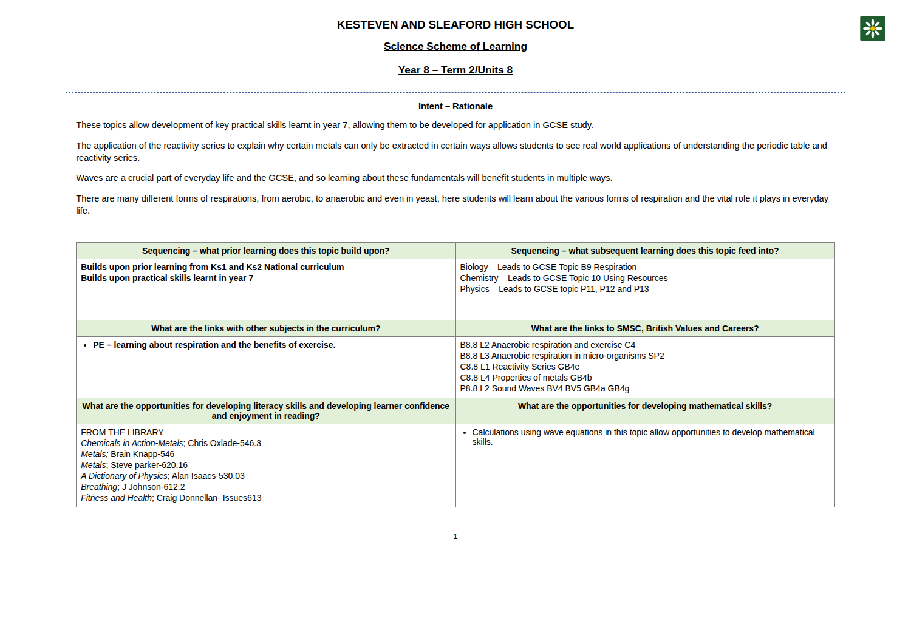KESTEVEN AND SLEAFORD HIGH SCHOOL
Science Scheme of Learning
Year 8 – Term 2/Units 8
Intent – Rationale
These topics allow development of key practical skills learnt in year 7, allowing them to be developed for application in GCSE study.
The application of the reactivity series to explain why certain metals can only be extracted in certain ways allows students to see real world applications of understanding the periodic table and reactivity series.
Waves are a crucial part of everyday life and the GCSE, and so learning about these fundamentals will benefit students in multiple ways.
There are many different forms of respirations, from aerobic, to anaerobic and even in yeast, here students will learn about the various forms of respiration and the vital role it plays in everyday life.
| Sequencing – what prior learning does this topic build upon? | Sequencing – what subsequent learning does this topic feed into? |
| --- | --- |
| Builds upon prior learning from Ks1 and Ks2 National curriculum Builds upon practical skills learnt in year 7 | Biology – Leads to GCSE Topic B9 Respiration Chemistry – Leads to GCSE Topic 10 Using Resources Physics – Leads to GCSE topic P11, P12 and P13 |
| What are the links with other subjects in the curriculum? | What are the links to SMSC, British Values and Careers? |
| PE – learning about respiration and the benefits of exercise. | B8.8 L2 Anaerobic respiration and exercise C4 B8.8 L3 Anaerobic respiration in micro-organisms SP2 C8.8 L1 Reactivity Series GB4e C8.8 L4 Properties of metals GB4b P8.8 L2 Sound Waves BV4 BV5 GB4a GB4g |
| What are the opportunities for developing literacy skills and developing learner confidence and enjoyment in reading? | What are the opportunities for developing mathematical skills? |
| FROM THE LIBRARY Chemicals in Action-Metals ; Chris Oxlade-546.3 Metals; Brain Knapp-546 Metals ; Steve parker-620.16 A Dictionary of Physics ; Alan Isaacs-530.03 Breathing ; J Johnson-612.2 Fitness and Health ; Craig Donnellan- Issues613 | Calculations using wave equations in this topic allow opportunities to develop mathematical skills. |
1